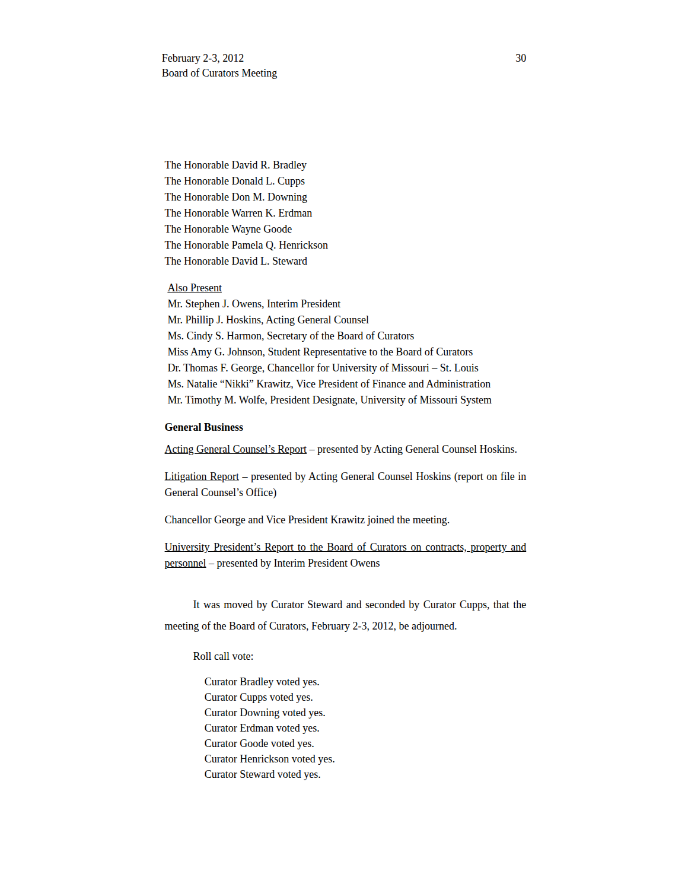February 2-3, 2012
Board of Curators Meeting
30
The Honorable David R. Bradley
The Honorable Donald L. Cupps
The Honorable Don M. Downing
The Honorable Warren K. Erdman
The Honorable Wayne Goode
The Honorable Pamela Q. Henrickson
The Honorable David L. Steward
Also Present
Mr. Stephen J. Owens, Interim President
Mr. Phillip J. Hoskins, Acting General Counsel
Ms. Cindy S. Harmon, Secretary of the Board of Curators
Miss Amy G. Johnson, Student Representative to the Board of Curators
Dr. Thomas F. George, Chancellor for University of Missouri – St. Louis
Ms. Natalie “Nikki” Krawitz, Vice President of Finance and Administration
Mr. Timothy M. Wolfe, President Designate, University of Missouri System
General Business
Acting General Counsel’s Report – presented by Acting General Counsel Hoskins.
Litigation Report – presented by Acting General Counsel Hoskins (report on file in General Counsel’s Office)
Chancellor George and Vice President Krawitz joined the meeting.
University President’s Report to the Board of Curators on contracts, property and personnel – presented by Interim President Owens
It was moved by Curator Steward and seconded by Curator Cupps, that the meeting of the Board of Curators, February 2-3, 2012, be adjourned.
Roll call vote:
Curator Bradley voted yes.
Curator Cupps voted yes.
Curator Downing voted yes.
Curator Erdman voted yes.
Curator Goode voted yes.
Curator Henrickson voted yes.
Curator Steward voted yes.